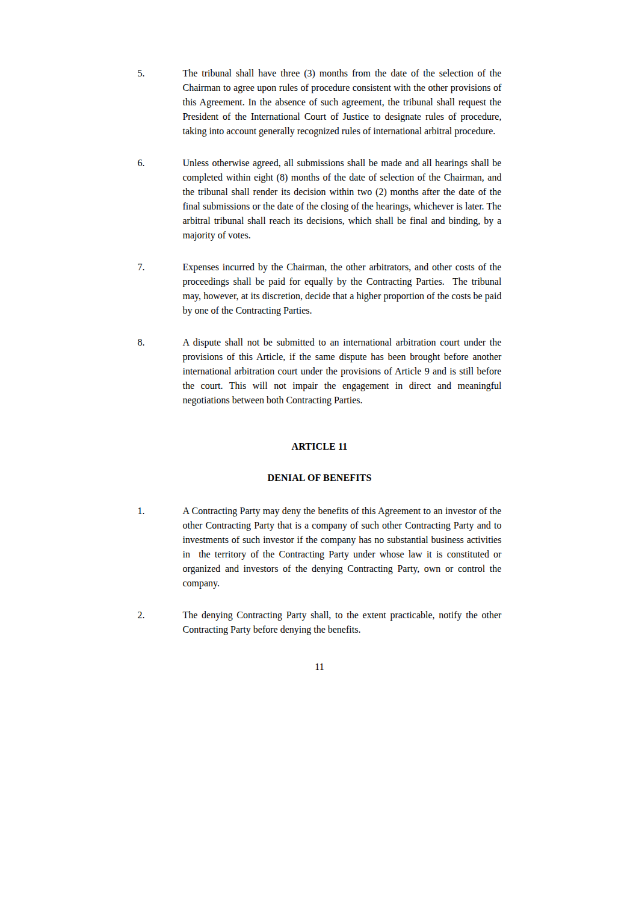5. The tribunal shall have three (3) months from the date of the selection of the Chairman to agree upon rules of procedure consistent with the other provisions of this Agreement. In the absence of such agreement, the tribunal shall request the President of the International Court of Justice to designate rules of procedure, taking into account generally recognized rules of international arbitral procedure.
6. Unless otherwise agreed, all submissions shall be made and all hearings shall be completed within eight (8) months of the date of selection of the Chairman, and the tribunal shall render its decision within two (2) months after the date of the final submissions or the date of the closing of the hearings, whichever is later. The arbitral tribunal shall reach its decisions, which shall be final and binding, by a majority of votes.
7. Expenses incurred by the Chairman, the other arbitrators, and other costs of the proceedings shall be paid for equally by the Contracting Parties. The tribunal may, however, at its discretion, decide that a higher proportion of the costs be paid by one of the Contracting Parties.
8. A dispute shall not be submitted to an international arbitration court under the provisions of this Article, if the same dispute has been brought before another international arbitration court under the provisions of Article 9 and is still before the court. This will not impair the engagement in direct and meaningful negotiations between both Contracting Parties.
ARTICLE 11
DENIAL OF BENEFITS
1. A Contracting Party may deny the benefits of this Agreement to an investor of the other Contracting Party that is a company of such other Contracting Party and to investments of such investor if the company has no substantial business activities in the territory of the Contracting Party under whose law it is constituted or organized and investors of the denying Contracting Party, own or control the company.
2. The denying Contracting Party shall, to the extent practicable, notify the other Contracting Party before denying the benefits.
11